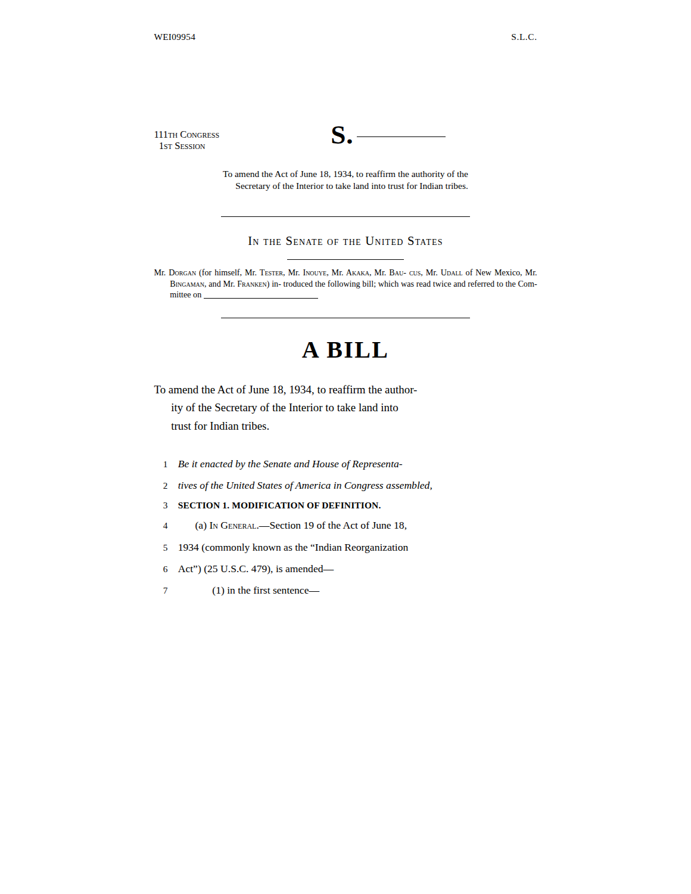WEI09954
S.L.C.
111th Congress
1st Session
S.
To amend the Act of June 18, 1934, to reaffirm the authority of the Secretary of the Interior to take land into trust for Indian tribes.
In the Senate of the United States
Mr. Dorgan (for himself, Mr. Tester, Mr. Inouye, Mr. Akaka, Mr. Bau- cus, Mr. Udall of New Mexico, Mr. Bingaman, and Mr. Franken) in- troduced the following bill; which was read twice and referred to the Com- mittee on
A BILL
To amend the Act of June 18, 1934, to reaffirm the author-
ity of the Secretary of the Interior to take land into
trust for Indian tribes.
1
Be it enacted by the Senate and House of Representa-
2
tives of the United States of America in Congress assembled,
3
SECTION 1. MODIFICATION OF DEFINITION.
4
(a) In General.—Section 19 of the Act of June 18,
5
1934 (commonly known as the “Indian Reorganization
6
Act”) (25 U.S.C. 479), is amended—
7
(1) in the first sentence—